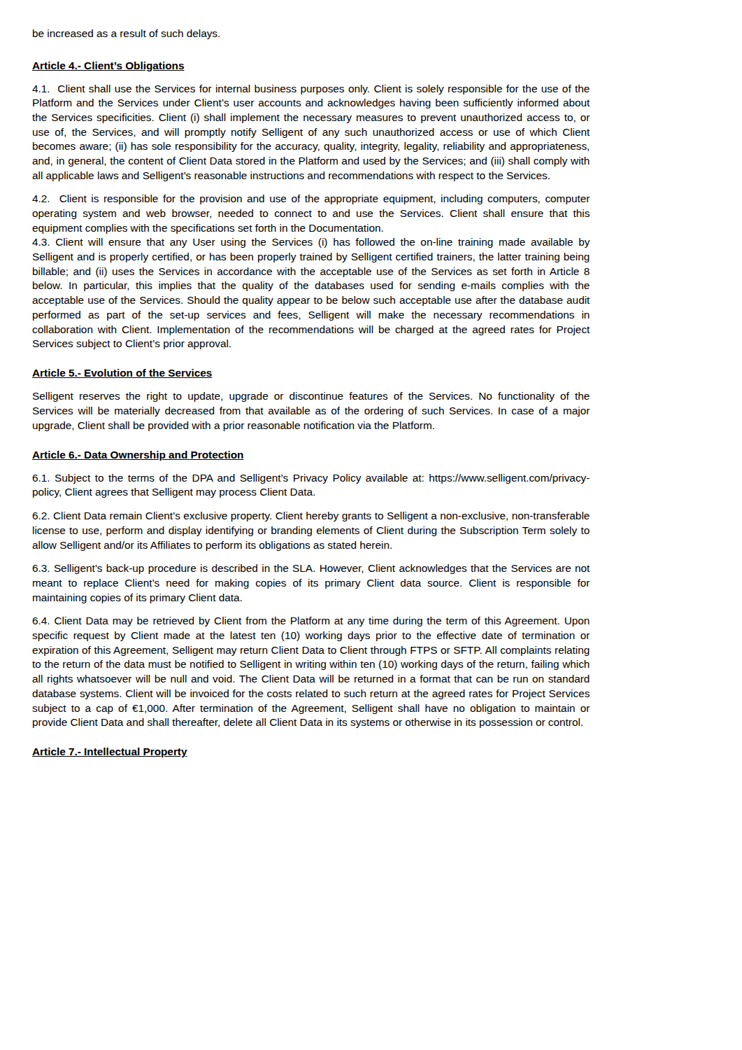be increased as a result of such delays.
Article 4.- Client’s Obligations
4.1. Client shall use the Services for internal business purposes only. Client is solely responsible for the use of the Platform and the Services under Client’s user accounts and acknowledges having been sufficiently informed about the Services specificities. Client (i) shall implement the necessary measures to prevent unauthorized access to, or use of, the Services, and will promptly notify Selligent of any such unauthorized access or use of which Client becomes aware; (ii) has sole responsibility for the accuracy, quality, integrity, legality, reliability and appropriateness, and, in general, the content of Client Data stored in the Platform and used by the Services; and (iii) shall comply with all applicable laws and Selligent’s reasonable instructions and recommendations with respect to the Services.
4.2. Client is responsible for the provision and use of the appropriate equipment, including computers, computer operating system and web browser, needed to connect to and use the Services. Client shall ensure that this equipment complies with the specifications set forth in the Documentation.
4.3. Client will ensure that any User using the Services (i) has followed the on-line training made available by Selligent and is properly certified, or has been properly trained by Selligent certified trainers, the latter training being billable; and (ii) uses the Services in accordance with the acceptable use of the Services as set forth in Article 8 below. In particular, this implies that the quality of the databases used for sending e-mails complies with the acceptable use of the Services. Should the quality appear to be below such acceptable use after the database audit performed as part of the set-up services and fees, Selligent will make the necessary recommendations in collaboration with Client. Implementation of the recommendations will be charged at the agreed rates for Project Services subject to Client’s prior approval.
Article 5.- Evolution of the Services
Selligent reserves the right to update, upgrade or discontinue features of the Services. No functionality of the Services will be materially decreased from that available as of the ordering of such Services. In case of a major upgrade, Client shall be provided with a prior reasonable notification via the Platform.
Article 6.- Data Ownership and Protection
6.1. Subject to the terms of the DPA and Selligent’s Privacy Policy available at: https://www.selligent.com/privacy-policy, Client agrees that Selligent may process Client Data.
6.2. Client Data remain Client’s exclusive property. Client hereby grants to Selligent a non-exclusive, non-transferable license to use, perform and display identifying or branding elements of Client during the Subscription Term solely to allow Selligent and/or its Affiliates to perform its obligations as stated herein.
6.3. Selligent’s back-up procedure is described in the SLA. However, Client acknowledges that the Services are not meant to replace Client’s need for making copies of its primary Client data source. Client is responsible for maintaining copies of its primary Client data.
6.4. Client Data may be retrieved by Client from the Platform at any time during the term of this Agreement. Upon specific request by Client made at the latest ten (10) working days prior to the effective date of termination or expiration of this Agreement, Selligent may return Client Data to Client through FTPS or SFTP. All complaints relating to the return of the data must be notified to Selligent in writing within ten (10) working days of the return, failing which all rights whatsoever will be null and void. The Client Data will be returned in a format that can be run on standard database systems. Client will be invoiced for the costs related to such return at the agreed rates for Project Services subject to a cap of €1,000. After termination of the Agreement, Selligent shall have no obligation to maintain or provide Client Data and shall thereafter, delete all Client Data in its systems or otherwise in its possession or control.
Article 7.- Intellectual Property